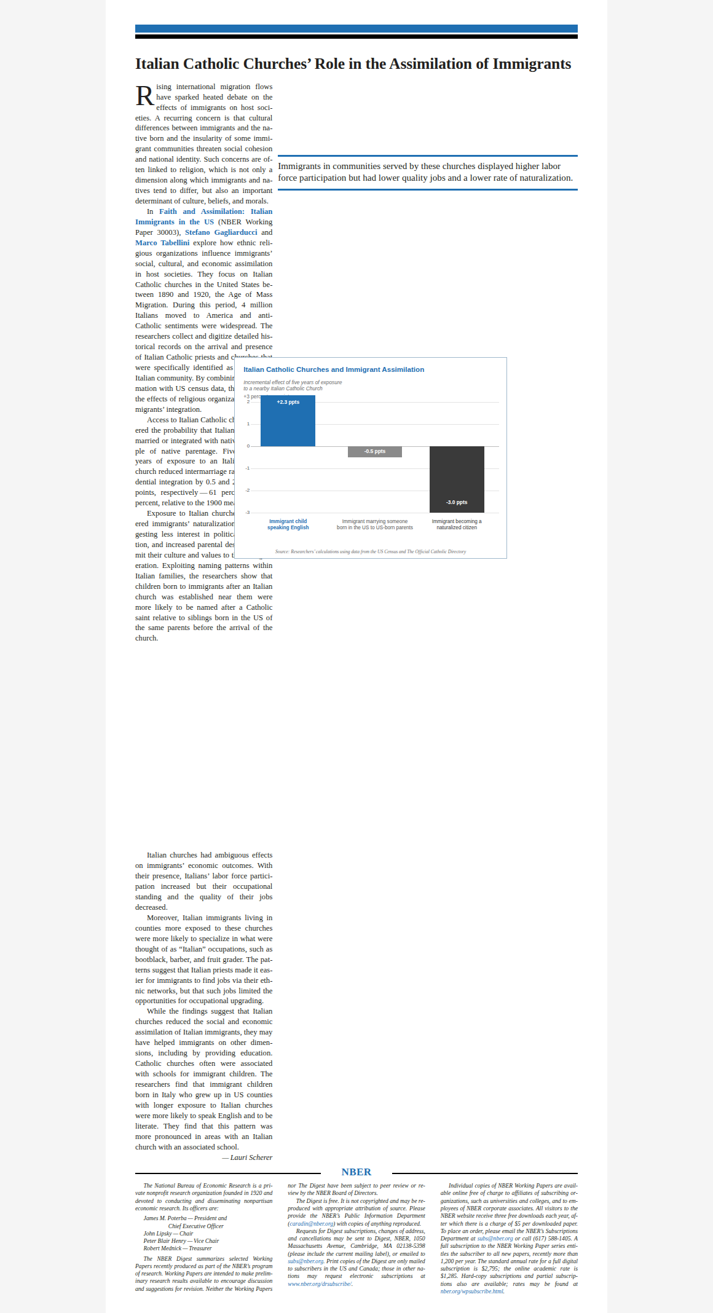Italian Catholic Churches’ Role in the Assimilation of Immigrants
Rising international migration flows have sparked heated debate on the effects of immigrants on host societies. A recurring concern is that cultural differences between immigrants and the native born and the insularity of some immigrant communities threaten social cohesion and national identity. Such concerns are often linked to religion, which is not only a dimension along which immigrants and natives tend to differ, but also an important determinant of culture, beliefs, and morals.
In Faith and Assimilation: Italian Immigrants in the US (NBER Working Paper 30003), Stefano Gagliarducci and Marco Tabellini explore how ethnic religious organizations influence immigrants’ social, cultural, and economic assimilation in host societies. They focus on Italian Catholic churches in the United States between 1890 and 1920, the Age of Mass Migration. During this period, 4 million Italians moved to America and anti-Catholic sentiments were widespread. The researchers collect and digitize detailed historical records on the arrival and presence of Italian Catholic priests and churches that were specifically identified as serving the Italian community. By combining this information with US census data, they can trace the effects of religious organizations on immigrants’ integration.
Access to Italian Catholic churches lowered the probability that Italian immigrants married or integrated with native-born people of native parentage. Five additional years of exposure to an Italian Catholic church reduced intermarriage rates and residential integration by 0.5 and 2 percentage points, respectively — 61 percent and 13 percent, relative to the 1900 mean.
Exposure to Italian churches also lowered immigrants’ naturalization rates, suggesting less interest in political participation, and increased parental desire to transmit their culture and values to the next generation. Exploiting naming patterns within Italian families, the researchers show that children born to immigrants after an Italian church was established near them were more likely to be named after a Catholic saint relative to siblings born in the US of the same parents before the arrival of the church.
Italian churches had ambiguous effects on immigrants’ economic outcomes. With their presence, Italians’ labor force participation increased but their occupational standing and the quality of their jobs decreased.
Moreover, Italian immigrants living in counties more exposed to these churches were more likely to specialize in what were thought of as “Italian” occupations, such as bootblack, barber, and fruit grader. The patterns suggest that Italian priests made it easier for immigrants to find jobs via their ethnic networks, but that such jobs limited the opportunities for occupational upgrading.
While the findings suggest that Italian churches reduced the social and economic assimilation of Italian immigrants, they may have helped immigrants on other dimensions, including by providing education. Catholic churches often were associated with schools for immigrant children. The researchers find that immigrant children born in Italy who grew up in US counties with longer exposure to Italian churches were more likely to speak English and to be literate. They find that this pattern was more pronounced in areas with an Italian church with an associated school.
— Lauri Scherer
Immigrants in communities served by these churches displayed higher labor force participation but had lower quality jobs and a lower rate of naturalization.
Italian Catholic Churches and Immigrant Assimilation
Incremental effect of five years of exposure
to a nearby Italian Catholic Church
+3 percentage points
2 1 0 -1 -2 -3
+2.3 ppts
-0.5 ppts
-3.0 ppts
Immigrant child
speaking English
Immigrant marrying someone
born in the US to US-born parents
Immigrant becoming a
naturalized citizen
Source: Researchers’ calculations using data from the US Census and The Official Catholic Directory
NBER
The National Bureau of Economic Research is a private nonprofit research organization founded in 1920 and devoted to conducting and disseminating nonpartisan economic research. Its officers are:
James M. Poterba — President and
Chief Executive Officer
John Lipsky — Chair
Peter Blair Henry — Vice Chair
Robert Mednick — Treasurer
The NBER Digest summarizes selected Working Papers recently produced as part of the NBER’s program of research. Working Papers are intended to make preliminary research results available to encourage discussion and suggestions for revision. Neither the Working Papers nor The Digest have been subject to peer review or review by the NBER Board of Directors.
The Digest is free. It is not copyrighted and may be reproduced with appropriate attribution of source. Please provide the NBER’s Public Information Department (caradin@nber.org) with copies of anything reproduced.
Requests for Digest subscriptions, changes of address, and cancellations may be sent to Digest, NBER, 1050 Massachusetts Avenue, Cambridge, MA 02138-5398 (please include the current mailing label), or emailed to subs@nber.org. Print copies of the Digest are only mailed to subscribers in the US and Canada; those in other nations may request electronic subscriptions at www.nber.org/drsubscribe/.
Individual copies of NBER Working Papers are available online free of charge to affiliates of subscribing organizations, such as universities and colleges, and to employees of NBER corporate associates. All visitors to the NBER website receive three free downloads each year, after which there is a charge of $5 per downloaded paper. To place an order, please email the NBER’s Subscriptions Department at subs@nber.org or call (617) 588-1405. A full subscription to the NBER Working Paper series entitles the subscriber to all new papers, recently more than 1,200 per year. The standard annual rate for a full digital subscription is $2,795; the online academic rate is $1,285. Hard-copy subscriptions and partial subscriptions also are available; rates may be found at nber.org/wpsubscribe.html.